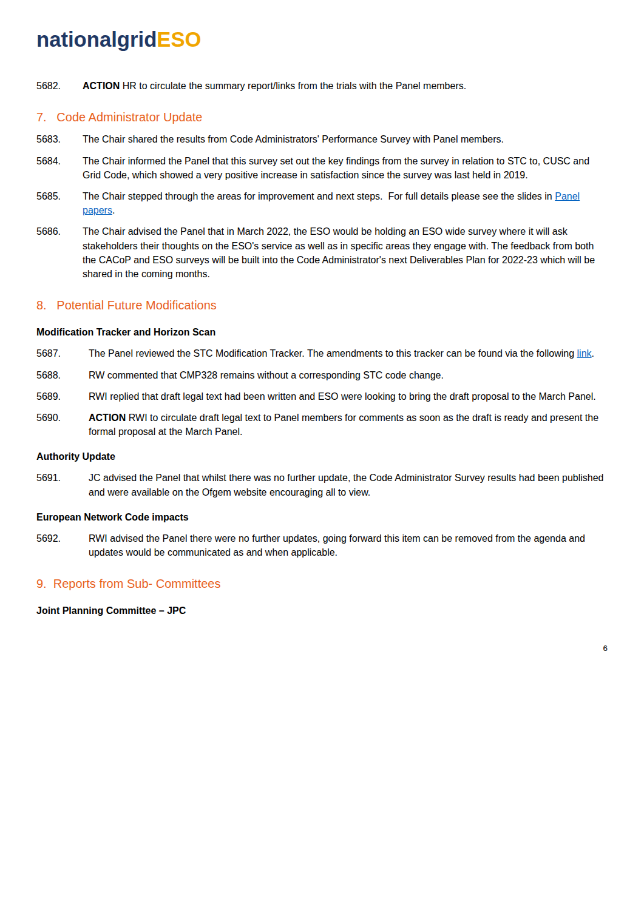national grid ESO
5682.
ACTION HR to circulate the summary report/links from the trials with the Panel members.
7. Code Administrator Update
5683.
The Chair shared the results from Code Administrators' Performance Survey with Panel members.
5684.
The Chair informed the Panel that this survey set out the key findings from the survey in relation to STC to, CUSC and Grid Code, which showed a very positive increase in satisfaction since the survey was last held in 2019.
5685.
The Chair stepped through the areas for improvement and next steps. For full details please see the slides in Panel papers.
5686.
The Chair advised the Panel that in March 2022, the ESO would be holding an ESO wide survey where it will ask stakeholders their thoughts on the ESO's service as well as in specific areas they engage with. The feedback from both the CACoP and ESO surveys will be built into the Code Administrator's next Deliverables Plan for 2022-23 which will be shared in the coming months.
8. Potential Future Modifications
Modification Tracker and Horizon Scan
5687.
The Panel reviewed the STC Modification Tracker. The amendments to this tracker can be found via the following link.
5688.
RW commented that CMP328 remains without a corresponding STC code change.
5689.
RWI replied that draft legal text had been written and ESO were looking to bring the draft proposal to the March Panel.
5690.
ACTION RWI to circulate draft legal text to Panel members for comments as soon as the draft is ready and present the formal proposal at the March Panel.
Authority Update
5691.
JC advised the Panel that whilst there was no further update, the Code Administrator Survey results had been published and were available on the Ofgem website encouraging all to view.
European Network Code impacts
5692.
RWI advised the Panel there were no further updates, going forward this item can be removed from the agenda and updates would be communicated as and when applicable.
9. Reports from Sub- Committees
Joint Planning Committee – JPC
6